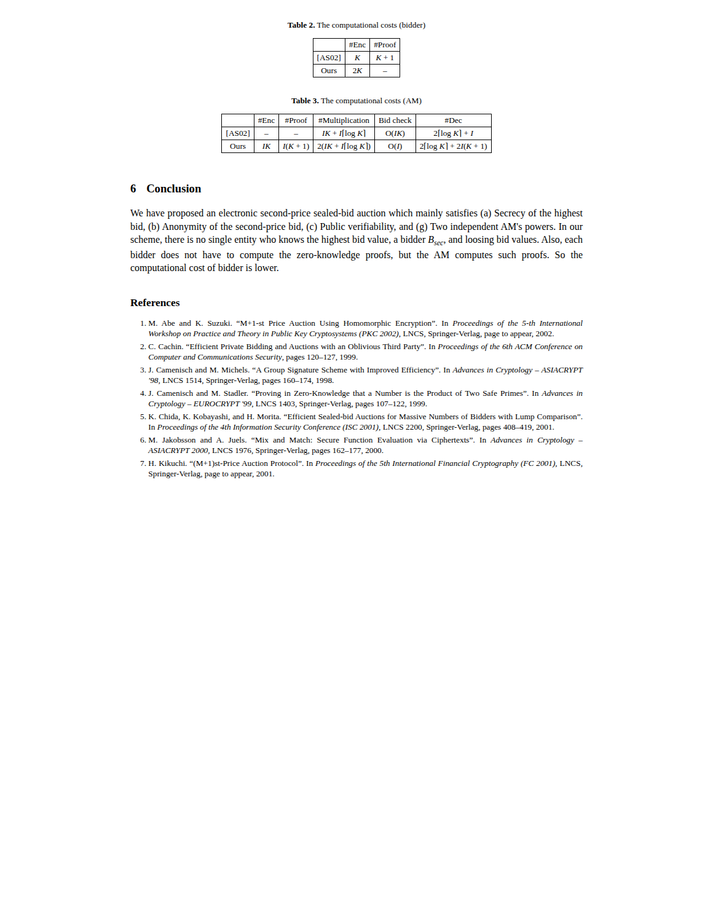Table 2. The computational costs (bidder)
| | #Enc | #Proof |
| --- | --- | --- |
| [AS02] | K | K + 1 |
| Ours | 2 K | – |
Table 3. The computational costs (AM)
| | #Enc | #Proof | #Multiplication | Bid check | #Dec |
| --- | --- | --- | --- | --- | --- |
| [AS02] | – | – | IK + I ⌈log K ⌉ | O ( IK ) | 2⌈log K ⌉ + I |
| Ours | IK | I ( K + 1) | 2( IK + I ⌈log K ⌉) | O ( I ) | 2⌈log K ⌉ + 2 I ( K + 1) |
6 Conclusion
We have proposed an electronic second-price sealed-bid auction which mainly satisfies (a) Secrecy of the highest bid, (b) Anonymity of the second-price bid, (c) Public verifiability, and (g) Two independent AM's powers. In our scheme, there is no single entity who knows the highest bid value, a bidder Bsec, and loosing bid values. Also, each bidder does not have to compute the zero-knowledge proofs, but the AM computes such proofs. So the computational cost of bidder is lower.
References
M. Abe and K. Suzuki. “M+1-st Price Auction Using Homomorphic Encryption”. In Proceedings of the 5-th International Workshop on Practice and Theory in Public Key Cryptosystems (PKC 2002), LNCS, Springer-Verlag, page to appear, 2002.
C. Cachin. “Efficient Private Bidding and Auctions with an Oblivious Third Party”. In Proceedings of the 6th ACM Conference on Computer and Communications Security, pages 120–127, 1999.
J. Camenisch and M. Michels. “A Group Signature Scheme with Improved Efficiency”. In Advances in Cryptology – ASIACRYPT '98, LNCS 1514, Springer-Verlag, pages 160–174, 1998.
J. Camenisch and M. Stadler. “Proving in Zero-Knowledge that a Number is the Product of Two Safe Primes”. In Advances in Cryptology – EUROCRYPT '99, LNCS 1403, Springer-Verlag, pages 107–122, 1999.
K. Chida, K. Kobayashi, and H. Morita. “Efficient Sealed-bid Auctions for Massive Numbers of Bidders with Lump Comparison”. In Proceedings of the 4th Information Security Conference (ISC 2001), LNCS 2200, Springer-Verlag, pages 408–419, 2001.
M. Jakobsson and A. Juels. “Mix and Match: Secure Function Evaluation via Ciphertexts”. In Advances in Cryptology – ASIACRYPT 2000, LNCS 1976, Springer-Verlag, pages 162–177, 2000.
H. Kikuchi. “(M+1)st-Price Auction Protocol”. In Proceedings of the 5th International Financial Cryptography (FC 2001), LNCS, Springer-Verlag, page to appear, 2001.